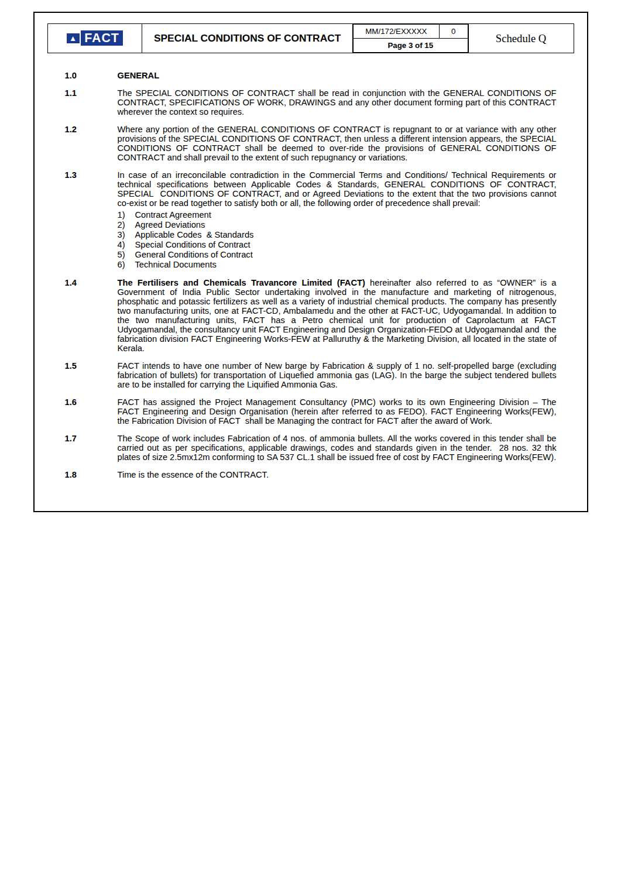| ▲ FACT | SPECIAL CONDITIONS OF CONTRACT | / MM/172/EXXXXX / 0 / / Page 3 of 15 / | Schedule Q |
1.0
GENERAL
1.1
The SPECIAL CONDITIONS OF CONTRACT shall be read in conjunction with the GENERAL CONDITIONS OF CONTRACT, SPECIFICATIONS OF WORK, DRAWINGS and any other document forming part of this CONTRACT wherever the context so requires.
1.2
Where any portion of the GENERAL CONDITIONS OF CONTRACT is repugnant to or at variance with any other provisions of the SPECIAL CONDITIONS OF CONTRACT, then unless a different intension appears, the SPECIAL CONDITIONS OF CONTRACT shall be deemed to over-ride the provisions of GENERAL CONDITIONS OF CONTRACT and shall prevail to the extent of such repugnancy or variations.
1.3
In case of an irreconcilable contradiction in the Commercial Terms and Conditions/ Technical Requirements or technical specifications between Applicable Codes & Standards, GENERAL CONDITIONS OF CONTRACT, SPECIAL CONDITIONS OF CONTRACT, and or Agreed Deviations to the extent that the two provisions cannot co-exist or be read together to satisfy both or all, the following order of precedence shall prevail:
Contract Agreement
Agreed Deviations
Applicable Codes & Standards
Special Conditions of Contract
General Conditions of Contract
Technical Documents
1.4
The Fertilisers and Chemicals Travancore Limited (FACT) hereinafter also referred to as “OWNER” is a Government of India Public Sector undertaking involved in the manufacture and marketing of nitrogenous, phosphatic and potassic fertilizers as well as a variety of industrial chemical products. The company has presently two manufacturing units, one at FACT-CD, Ambalamedu and the other at FACT-UC, Udyogamandal. In addition to the two manufacturing units, FACT has a Petro chemical unit for production of Caprolactum at FACT Udyogamandal, the consultancy unit FACT Engineering and Design Organization-FEDO at Udyogamandal and the fabrication division FACT Engineering Works-FEW at Palluruthy & the Marketing Division, all located in the state of Kerala.
1.5
FACT intends to have one number of New barge by Fabrication & supply of 1 no. self-propelled barge (excluding fabrication of bullets) for transportation of Liquefied ammonia gas (LAG). In the barge the subject tendered bullets are to be installed for carrying the Liquified Ammonia Gas.
1.6
FACT has assigned the Project Management Consultancy (PMC) works to its own Engineering Division – The FACT Engineering and Design Organisation (herein after referred to as FEDO). FACT Engineering Works(FEW), the Fabrication Division of FACT shall be Managing the contract for FACT after the award of Work.
1.7
The Scope of work includes Fabrication of 4 nos. of ammonia bullets. All the works covered in this tender shall be carried out as per specifications, applicable drawings, codes and standards given in the tender. 28 nos. 32 thk plates of size 2.5mx12m conforming to SA 537 CL.1 shall be issued free of cost by FACT Engineering Works(FEW).
1.8
Time is the essence of the CONTRACT.